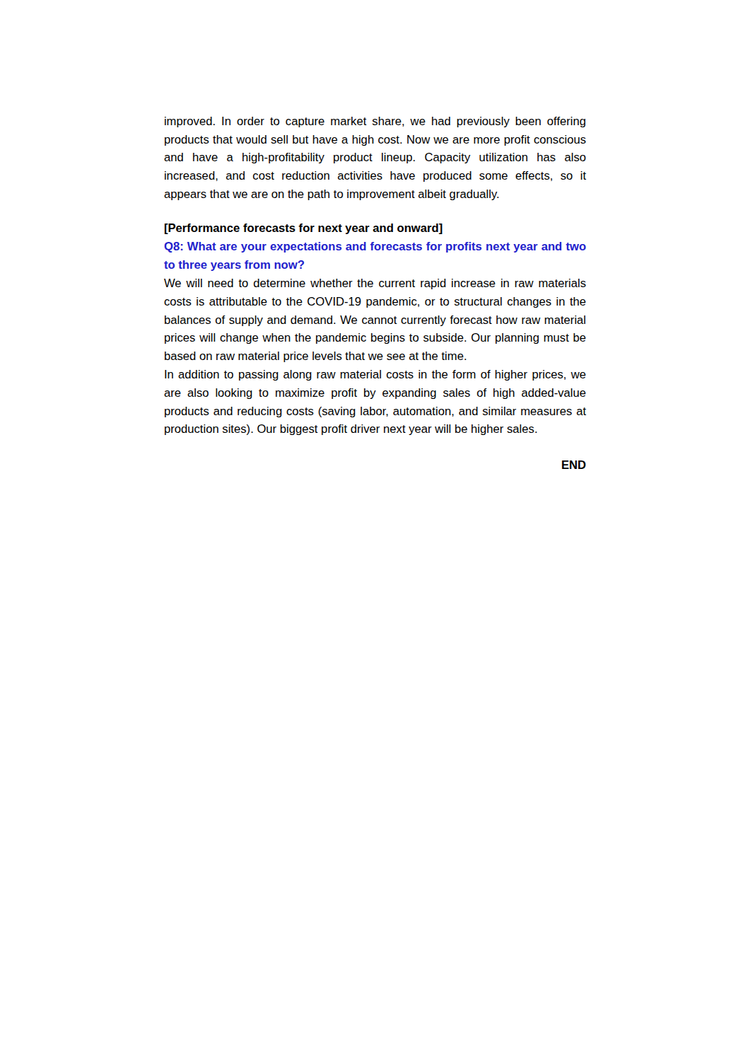improved. In order to capture market share, we had previously been offering products that would sell but have a high cost. Now we are more profit conscious and have a high-profitability product lineup. Capacity utilization has also increased, and cost reduction activities have produced some effects, so it appears that we are on the path to improvement albeit gradually.
[Performance forecasts for next year and onward]
Q8: What are your expectations and forecasts for profits next year and two to three years from now?
We will need to determine whether the current rapid increase in raw materials costs is attributable to the COVID-19 pandemic, or to structural changes in the balances of supply and demand. We cannot currently forecast how raw material prices will change when the pandemic begins to subside. Our planning must be based on raw material price levels that we see at the time.
In addition to passing along raw material costs in the form of higher prices, we are also looking to maximize profit by expanding sales of high added-value products and reducing costs (saving labor, automation, and similar measures at production sites). Our biggest profit driver next year will be higher sales.
END